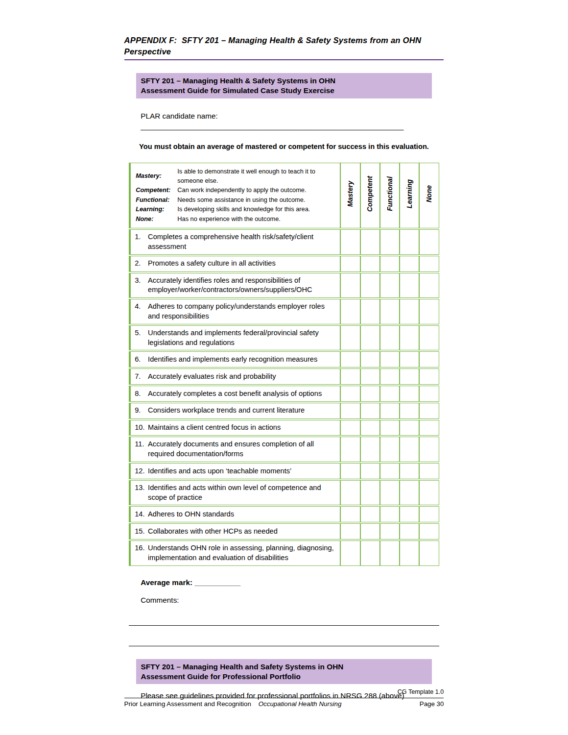APPENDIX F: SFTY 201 – Managing Health & Safety Systems from an OHN Perspective
SFTY 201 – Managing Health & Safety Systems in OHN
Assessment Guide for Simulated Case Study Exercise
PLAR candidate name: _______________________________________________________________
You must obtain an average of mastered or competent for success in this evaluation.
| / Mastery: / Is able to demonstrate it well enough to teach it to someone else. / / Competent: / Can work independently to apply the outcome. / / Functional: / Needs some assistance in using the outcome. / / Learning: / Is developing skills and knowledge for this area. / / None: / Has no experience with the outcome. / | Mastery | Competent | Functional | Learning | None |
| 1. Completes a comprehensive health risk/safety/client assessment | | | | | |
| 2. Promotes a safety culture in all activities | | | | | |
| 3. Accurately identifies roles and responsibilities of employer/worker/contractors/owners/suppliers/OHC | | | | | |
| 4. Adheres to company policy/understands employer roles and responsibilities | | | | | |
| 5. Understands and implements federal/provincial safety legislations and regulations | | | | | |
| 6. Identifies and implements early recognition measures | | | | | |
| 7. Accurately evaluates risk and probability | | | | | |
| 8. Accurately completes a cost benefit analysis of options | | | | | |
| 9. Considers workplace trends and current literature | | | | | |
| 10. Maintains a client centred focus in actions | | | | | |
| 11. Accurately documents and ensures completion of all required documentation/forms | | | | | |
| 12. Identifies and acts upon ‘teachable moments’ | | | | | |
| 13. Identifies and acts within own level of competence and scope of practice | | | | | |
| 14. Adheres to OHN standards | | | | | |
| 15. Collaborates with other HCPs as needed | | | | | |
| 16. Understands OHN role in assessing, planning, diagnosing, implementation and evaluation of disabilities | | | | | |
Average mark: ___________
Comments:
SFTY 201 – Managing Health and Safety Systems in OHN
Assessment Guide for Professional Portfolio
Please see guidelines provided for professional portfolios in NRSG 288 (above)
CG Template 1.0
Prior Learning Assessment and Recognition Occupational Health Nursing
Page 30